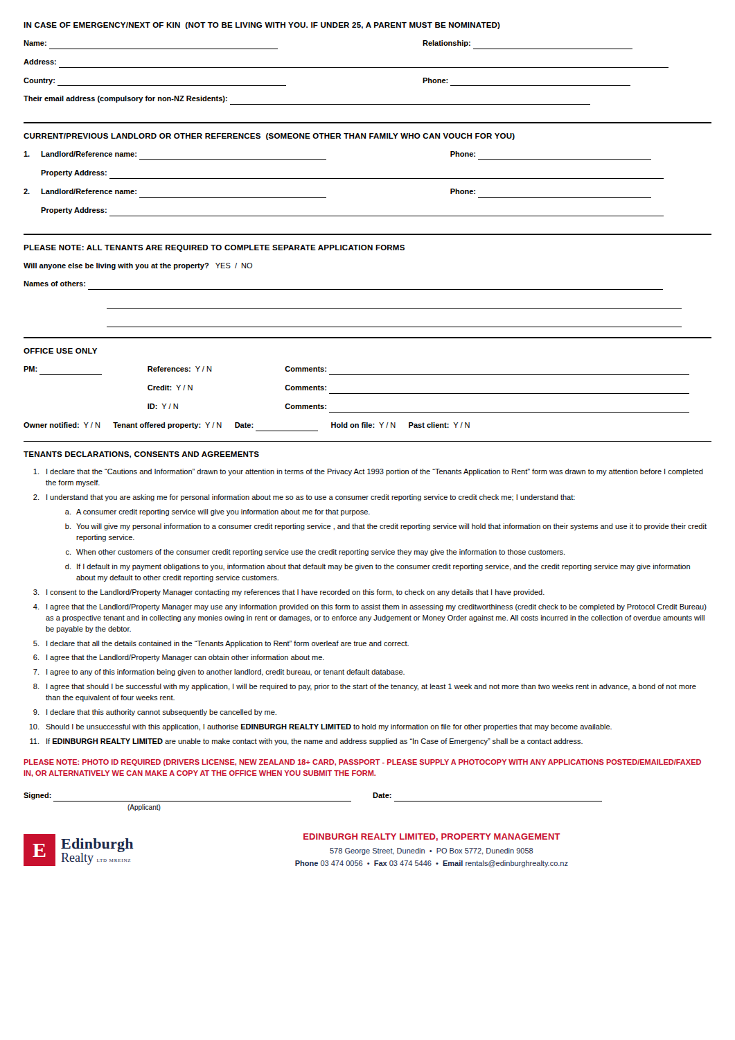In case of emergency/next of kin (not to be living with you. If under 25, a parent must be nominated)
| Name: | Relationship: |
| Address: |
| Country: | Phone: |
| Their email address (compulsory for non-NZ Residents): |
Current/previous landlord or other references (someone other than family who can vouch for you)
| 1. Landlord/Reference name: | Phone: |
| Property Address: |
| 2. Landlord/Reference name: | Phone: |
| Property Address: |
Please note: all tenants are required to complete separate application forms
Will anyone else be living with you at the property? YES / NO
Names of others:
Office use only
| PM: | References: Y / N | Comments: |
| | Credit: Y / N | Comments: |
| | ID: Y / N | Comments: |
Owner notified: Y / N Tenant offered property: Y / N Date: Hold on file: Y / N Past client: Y / N
Tenants declarations, consents and agreements
I declare that the “Cautions and Information” drawn to your attention in terms of the Privacy Act 1993 portion of the “Tenants Application to Rent” form was drawn to my attention before I completed the form myself.
I understand that you are asking me for personal information about me so as to use a consumer credit reporting service to credit check me; I understand that:
A consumer credit reporting service will give you information about me for that purpose.
You will give my personal information to a consumer credit reporting service , and that the credit reporting service will hold that information on their systems and use it to provide their credit reporting service.
When other customers of the consumer credit reporting service use the credit reporting service they may give the information to those customers.
If I default in my payment obligations to you, information about that default may be given to the consumer credit reporting service, and the credit reporting service may give information about my default to other credit reporting service customers.
I consent to the Landlord/Property Manager contacting my references that I have recorded on this form, to check on any details that I have provided.
I agree that the Landlord/Property Manager may use any information provided on this form to assist them in assessing my creditworthiness (credit check to be completed by Protocol Credit Bureau) as a prospective tenant and in collecting any monies owing in rent or damages, or to enforce any Judgement or Money Order against me. All costs incurred in the collection of overdue amounts will be payable by the debtor.
I declare that all the details contained in the “Tenants Application to Rent” form overleaf are true and correct.
I agree that the Landlord/Property Manager can obtain other information about me.
I agree to any of this information being given to another landlord, credit bureau, or tenant default database.
I agree that should I be successful with my application, I will be required to pay, prior to the start of the tenancy, at least 1 week and not more than two weeks rent in advance, a bond of not more than the equivalent of four weeks rent.
I declare that this authority cannot subsequently be cancelled by me.
Should I be unsuccessful with this application, I authorise EDINBURGH REALTY LIMITED to hold my information on file for other properties that may become available.
If EDINBURGH REALTY LIMITED are unable to make contact with you, the name and address supplied as “In Case of Emergency” shall be a contact address.
Please note: photo ID required (drivers license, New Zealand 18+ card, passport - please supply a photocopy with any applications posted/emailed/faxed in, or alternatively we can make a copy at the office when you submit the form.
Signed: Date: (Applicant)
E
Edinburgh
Realty LTD MREINZ
Edinburgh Realty Limited, Property Management
578 George Street, Dunedin • PO Box 5772, Dunedin 9058
Phone 03 474 0056 • Fax 03 474 5446 • Email rentals@edinburghrealty.co.nz